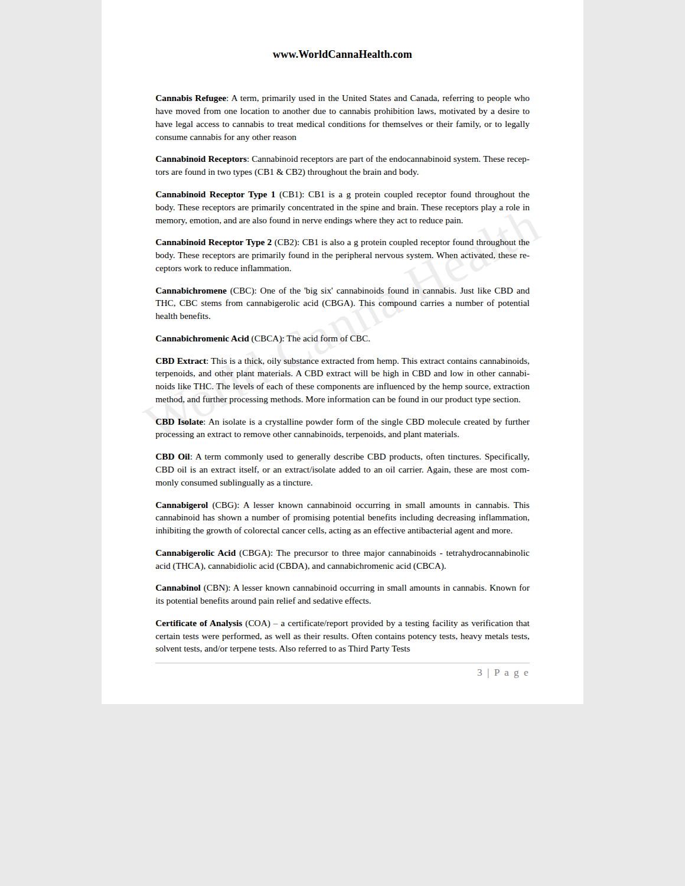World Canna Health
www.WorldCannaHealth.com
Cannabis Refugee: A term, primarily used in the United States and Canada, referring to people who have moved from one location to another due to cannabis prohibition laws, motivated by a desire to have legal access to cannabis to treat medical conditions for themselves or their family, or to legally consume cannabis for any other reason
Cannabinoid Receptors: Cannabinoid receptors are part of the endocannabinoid system. These receptors are found in two types (CB1 & CB2) throughout the brain and body.
Cannabinoid Receptor Type 1 (CB1): CB1 is a g protein coupled receptor found throughout the body. These receptors are primarily concentrated in the spine and brain. These receptors play a role in memory, emotion, and are also found in nerve endings where they act to reduce pain.
Cannabinoid Receptor Type 2 (CB2): CB1 is also a g protein coupled receptor found throughout the body. These receptors are primarily found in the peripheral nervous system. When activated, these receptors work to reduce inflammation.
Cannabichromene (CBC): One of the 'big six' cannabinoids found in cannabis. Just like CBD and THC, CBC stems from cannabigerolic acid (CBGA). This compound carries a number of potential health benefits.
Cannabichromenic Acid (CBCA): The acid form of CBC.
CBD Extract: This is a thick, oily substance extracted from hemp. This extract contains cannabinoids, terpenoids, and other plant materials. A CBD extract will be high in CBD and low in other cannabinoids like THC. The levels of each of these components are influenced by the hemp source, extraction method, and further processing methods. More information can be found in our product type section.
CBD Isolate: An isolate is a crystalline powder form of the single CBD molecule created by further processing an extract to remove other cannabinoids, terpenoids, and plant materials.
CBD Oil: A term commonly used to generally describe CBD products, often tinctures. Specifically, CBD oil is an extract itself, or an extract/isolate added to an oil carrier. Again, these are most commonly consumed sublingually as a tincture.
Cannabigerol (CBG): A lesser known cannabinoid occurring in small amounts in cannabis. This cannabinoid has shown a number of promising potential benefits including decreasing inflammation, inhibiting the growth of colorectal cancer cells, acting as an effective antibacterial agent and more.
Cannabigerolic Acid (CBGA): The precursor to three major cannabinoids - tetrahydrocannabinolic acid (THCA), cannabidiolic acid (CBDA), and cannabichromenic acid (CBCA).
Cannabinol (CBN): A lesser known cannabinoid occurring in small amounts in cannabis. Known for its potential benefits around pain relief and sedative effects.
Certificate of Analysis (COA) – a certificate/report provided by a testing facility as verification that certain tests were performed, as well as their results. Often contains potency tests, heavy metals tests, solvent tests, and/or terpene tests. Also referred to as Third Party Tests
3 | P a g e